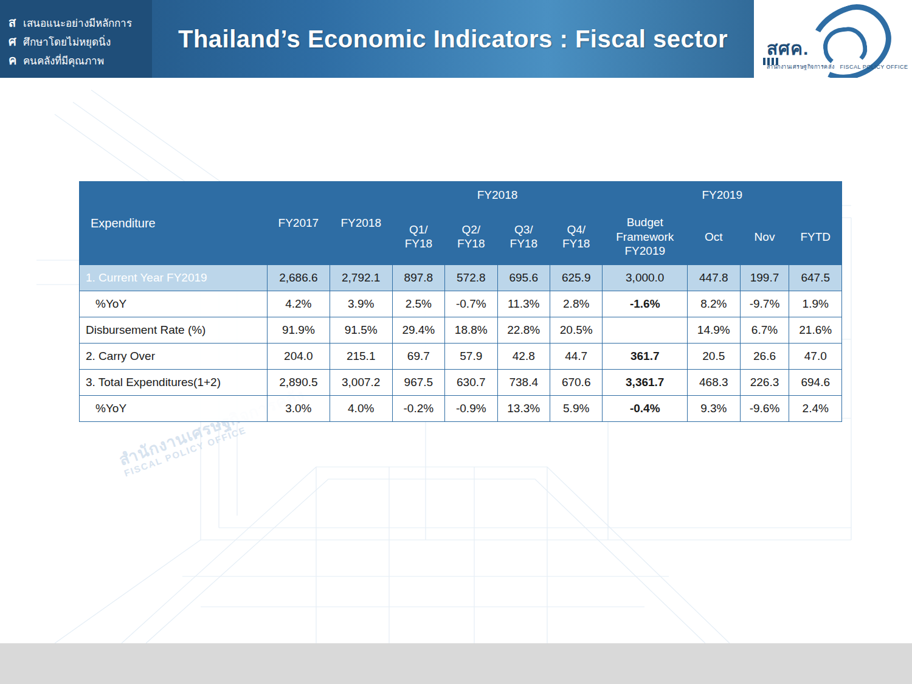สเสนอแนะอย่างมีหลักการ
ศศึกษาโดยไม่หยุดนิ่ง
คคนคลังที่มีคุณภาพ
Thailand’s Economic Indicators : Fiscal sector
สศค.
สำนักงานเศรษฐกิจการคลัง FISCAL POLICY OFFICE
สำนักงานเศรษฐกิจการคลัง
FISCAL POLICY OFFICE
| Expenditure | FY2017 | FY2018 | FY2018 | FY2019 |
| --- | --- | --- | --- | --- |
| Q1/ FY18 | Q2/ FY18 | Q3/ FY18 | Q4/ FY18 | Budget Framework FY2019 | Oct | Nov | FYTD |
| 1. Current Year FY2019 | 2,686.6 | 2,792.1 | 897.8 | 572.8 | 695.6 | 625.9 | 3,000.0 | 447.8 | 199.7 | 647.5 |
| %YoY | 4.2% | 3.9% | 2.5% | -0.7% | 11.3% | 2.8% | -1.6% | 8.2% | -9.7% | 1.9% |
| Disbursement Rate (%) | 91.9% | 91.5% | 29.4% | 18.8% | 22.8% | 20.5% | | 14.9% | 6.7% | 21.6% |
| 2. Carry Over | 204.0 | 215.1 | 69.7 | 57.9 | 42.8 | 44.7 | 361.7 | 20.5 | 26.6 | 47.0 |
| 3. Total Expenditures(1+2) | 2,890.5 | 3,007.2 | 967.5 | 630.7 | 738.4 | 670.6 | 3,361.7 | 468.3 | 226.3 | 694.6 |
| %YoY | 3.0% | 4.0% | -0.2% | -0.9% | 13.3% | 5.9% | -0.4% | 9.3% | -9.6% | 2.4% |